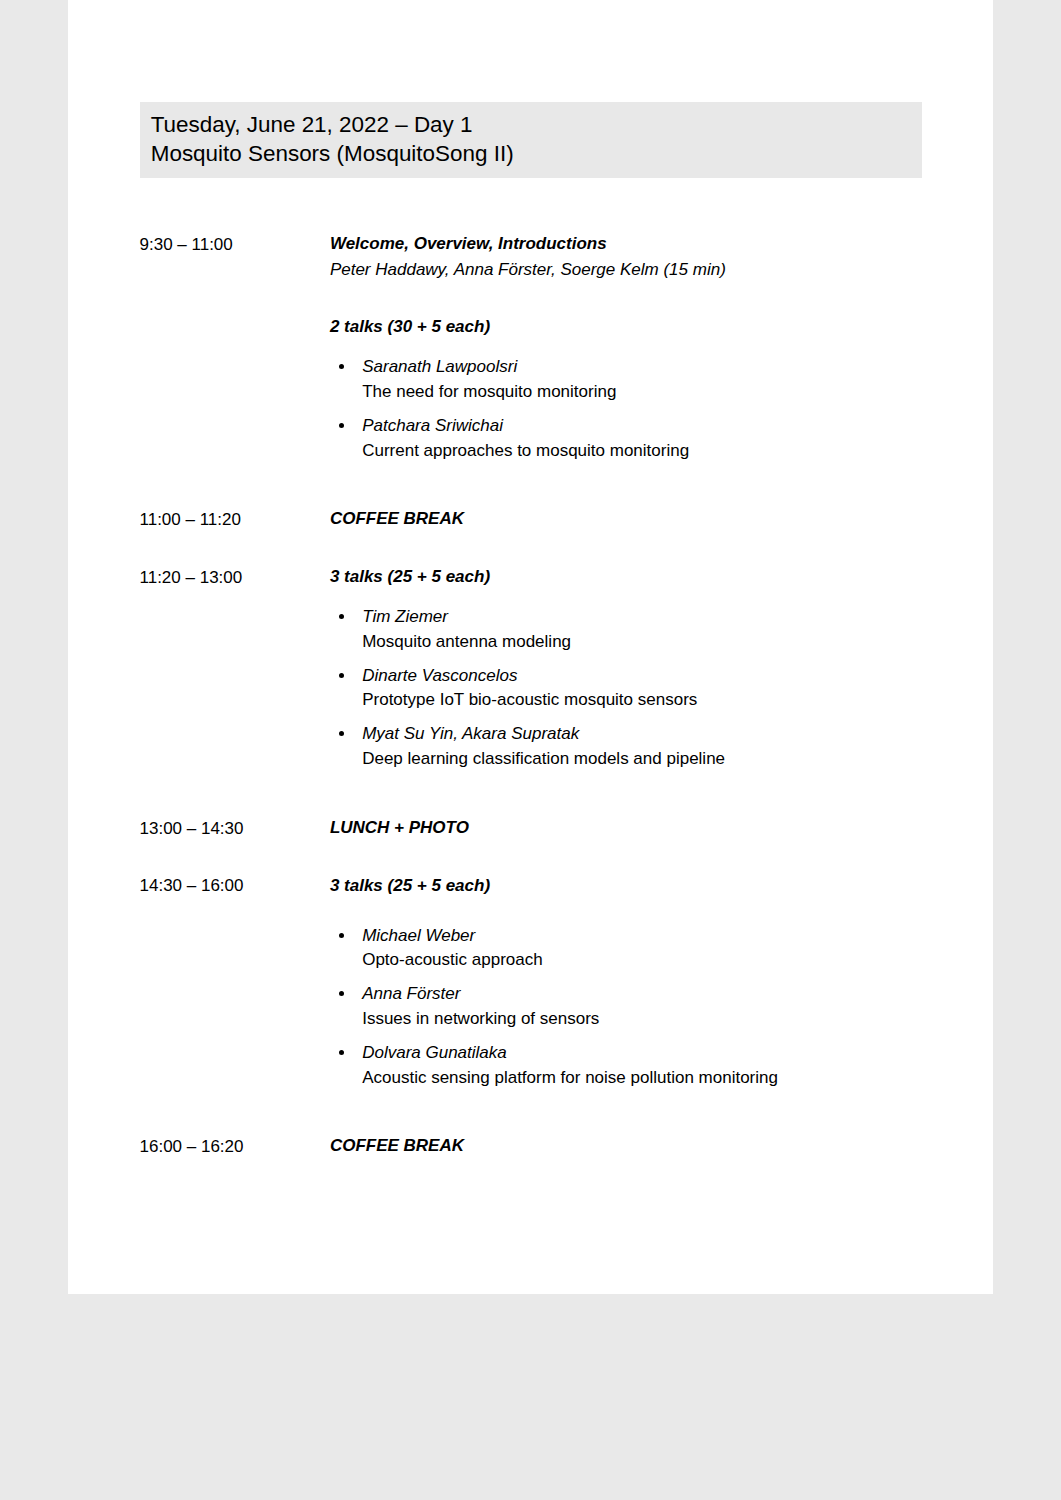Tuesday, June 21, 2022 – Day 1 Mosquito Sensors (MosquitoSong II)
9:30 – 11:00
Welcome, Overview, Introductions
Peter Haddawy, Anna Förster, Soerge Kelm (15 min)
2 talks (30 + 5 each)
Saranath Lawpoolsri The need for mosquito monitoring
Patchara Sriwichai Current approaches to mosquito monitoring
11:00 – 11:20
COFFEE BREAK
11:20 – 13:00
3 talks (25 + 5 each)
Tim Ziemer Mosquito antenna modeling
Dinarte Vasconcelos Prototype IoT bio-acoustic mosquito sensors
Myat Su Yin, Akara Supratak Deep learning classification models and pipeline
13:00 – 14:30
LUNCH + PHOTO
14:30 – 16:00
3 talks (25 + 5 each)
Michael Weber Opto-acoustic approach
Anna Förster Issues in networking of sensors
Dolvara Gunatilaka Acoustic sensing platform for noise pollution monitoring
16:00 – 16:20
COFFEE BREAK